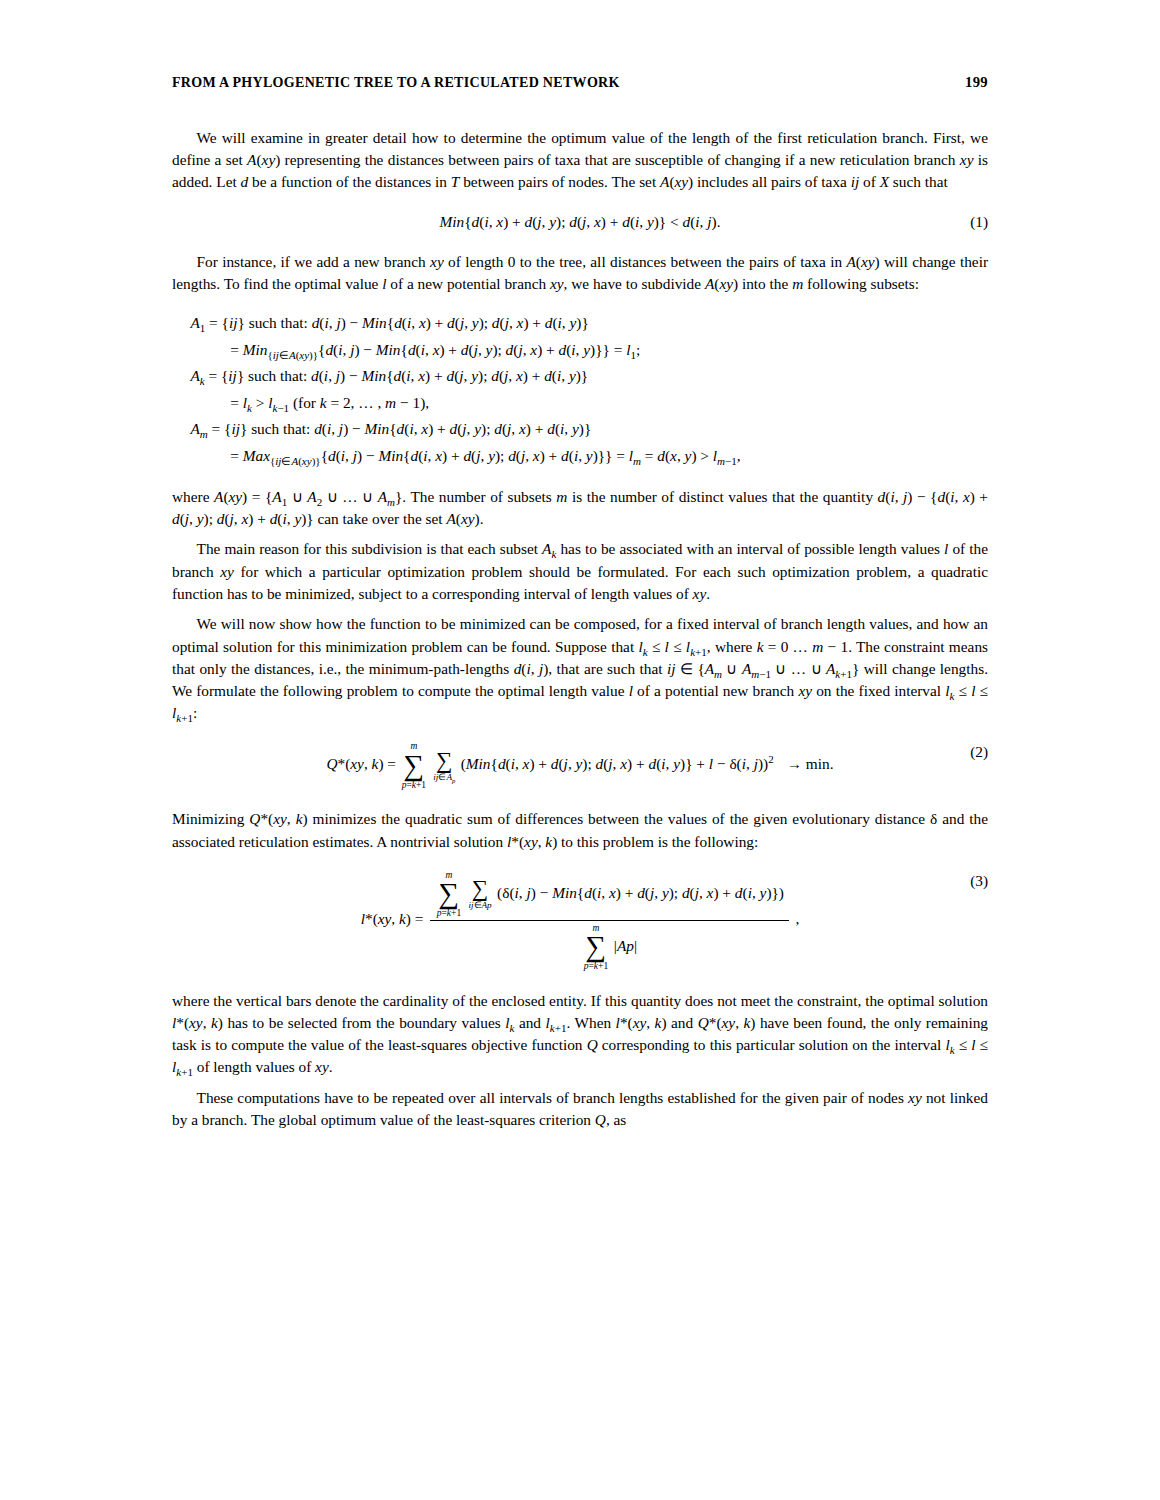From a Phylogenetic Tree to a Reticulated Network 199
We will examine in greater detail how to determine the optimum value of the length of the first reticulation branch. First, we define a set A(xy) representing the distances between pairs of taxa that are susceptible of changing if a new reticulation branch xy is added. Let d be a function of the distances in T between pairs of nodes. The set A(xy) includes all pairs of taxa ij of X such that
Min{d(i, x) + d(j, y); d(j, x) + d(i, y)} < d(i, j). (1)
For instance, if we add a new branch xy of length 0 to the tree, all distances between the pairs of taxa in A(xy) will change their lengths. To find the optimal value l of a new potential branch xy, we have to subdivide A(xy) into the m following subsets:
A1 = {ij} such that: d(i, j) − Min{d(i, x) + d(j, y); d(j, x) + d(i, y)}
= Min{ij∈A(xy)}{d(i, j) − Min{d(i, x) + d(j, y); d(j, x) + d(i, y)}} = l1;
Ak = {ij} such that: d(i, j) − Min{d(i, x) + d(j, y); d(j, x) + d(i, y)}
= lk > lk−1 (for k = 2, … , m − 1),
Am = {ij} such that: d(i, j) − Min{d(i, x) + d(j, y); d(j, x) + d(i, y)}
= Max{ij∈A(xy)}{d(i, j) − Min{d(i, x) + d(j, y); d(j, x) + d(i, y)}} = lm = d(x, y) > lm−1,
where A(xy) = {A1 ∪ A2 ∪ … ∪ Am}. The number of subsets m is the number of distinct values that the quantity d(i, j) − {d(i, x) + d(j, y); d(j, x) + d(i, y)} can take over the set A(xy).
The main reason for this subdivision is that each subset Ak has to be associated with an interval of possible length values l of the branch xy for which a particular optimization problem should be formulated. For each such optimization problem, a quadratic function has to be minimized, subject to a corresponding interval of length values of xy.
We will now show how the function to be minimized can be composed, for a fixed interval of branch length values, and how an optimal solution for this minimization problem can be found. Suppose that lk ≤ l ≤ lk+1, where k = 0 … m − 1. The constraint means that only the distances, i.e., the minimum-path-lengths d(i, j), that are such that ij ∈ {Am ∪ Am−1 ∪ … ∪ Ak+1} will change lengths. We formulate the following problem to compute the optimal length value l of a potential new branch xy on the fixed interval lk ≤ l ≤ lk+1:
Q*(xy, k) = m ∑ p=k+1 ∑ ij∈Ap (Min{d(i, x) + d(j, y); d(j, x) + d(i, y)} + l − δ(i, j))2 → min. (2)
Minimizing Q*(xy, k) minimizes the quadratic sum of differences between the values of the given evolutionary distance δ and the associated reticulation estimates. A nontrivial solution l*(xy, k) to this problem is the following:
l*(xy, k) = m ∑ p=k+1 ∑ ij∈Ap (δ(i, j) − Min{d(i, x) + d(j, y); d(j, x) + d(i, y)}) m ∑ p=k+1 |Ap| , (3)
where the vertical bars denote the cardinality of the enclosed entity. If this quantity does not meet the constraint, the optimal solution l*(xy, k) has to be selected from the boundary values lk and lk+1. When l*(xy, k) and Q*(xy, k) have been found, the only remaining task is to compute the value of the least-squares objective function Q corresponding to this particular solution on the interval lk ≤ l ≤ lk+1 of length values of xy.
These computations have to be repeated over all intervals of branch lengths established for the given pair of nodes xy not linked by a branch. The global optimum value of the least-squares criterion Q, as